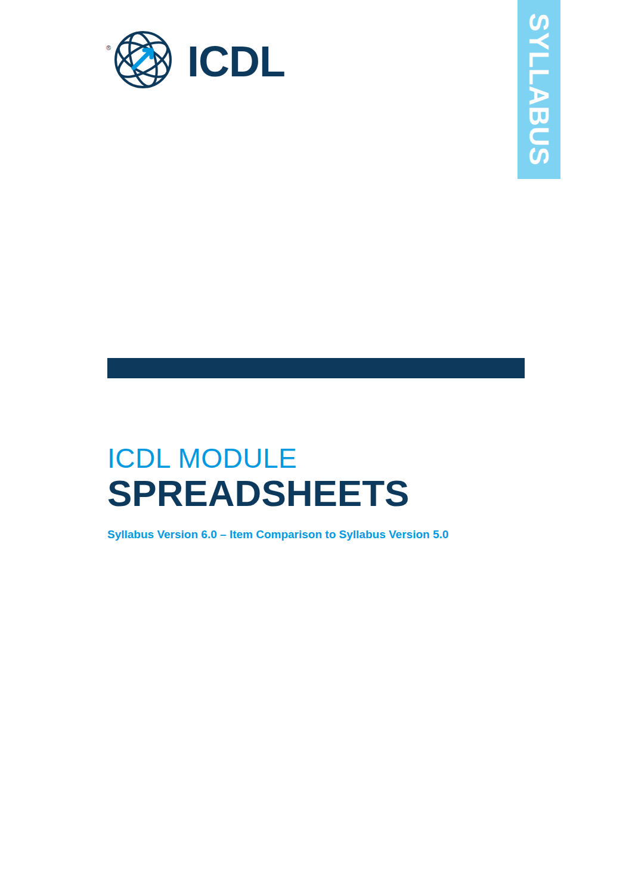®
ICDL
SYLLABUS
ICDL MODULE SPREADSHEETS
Syllabus Version 6.0 – Item Comparison to Syllabus Version 5.0